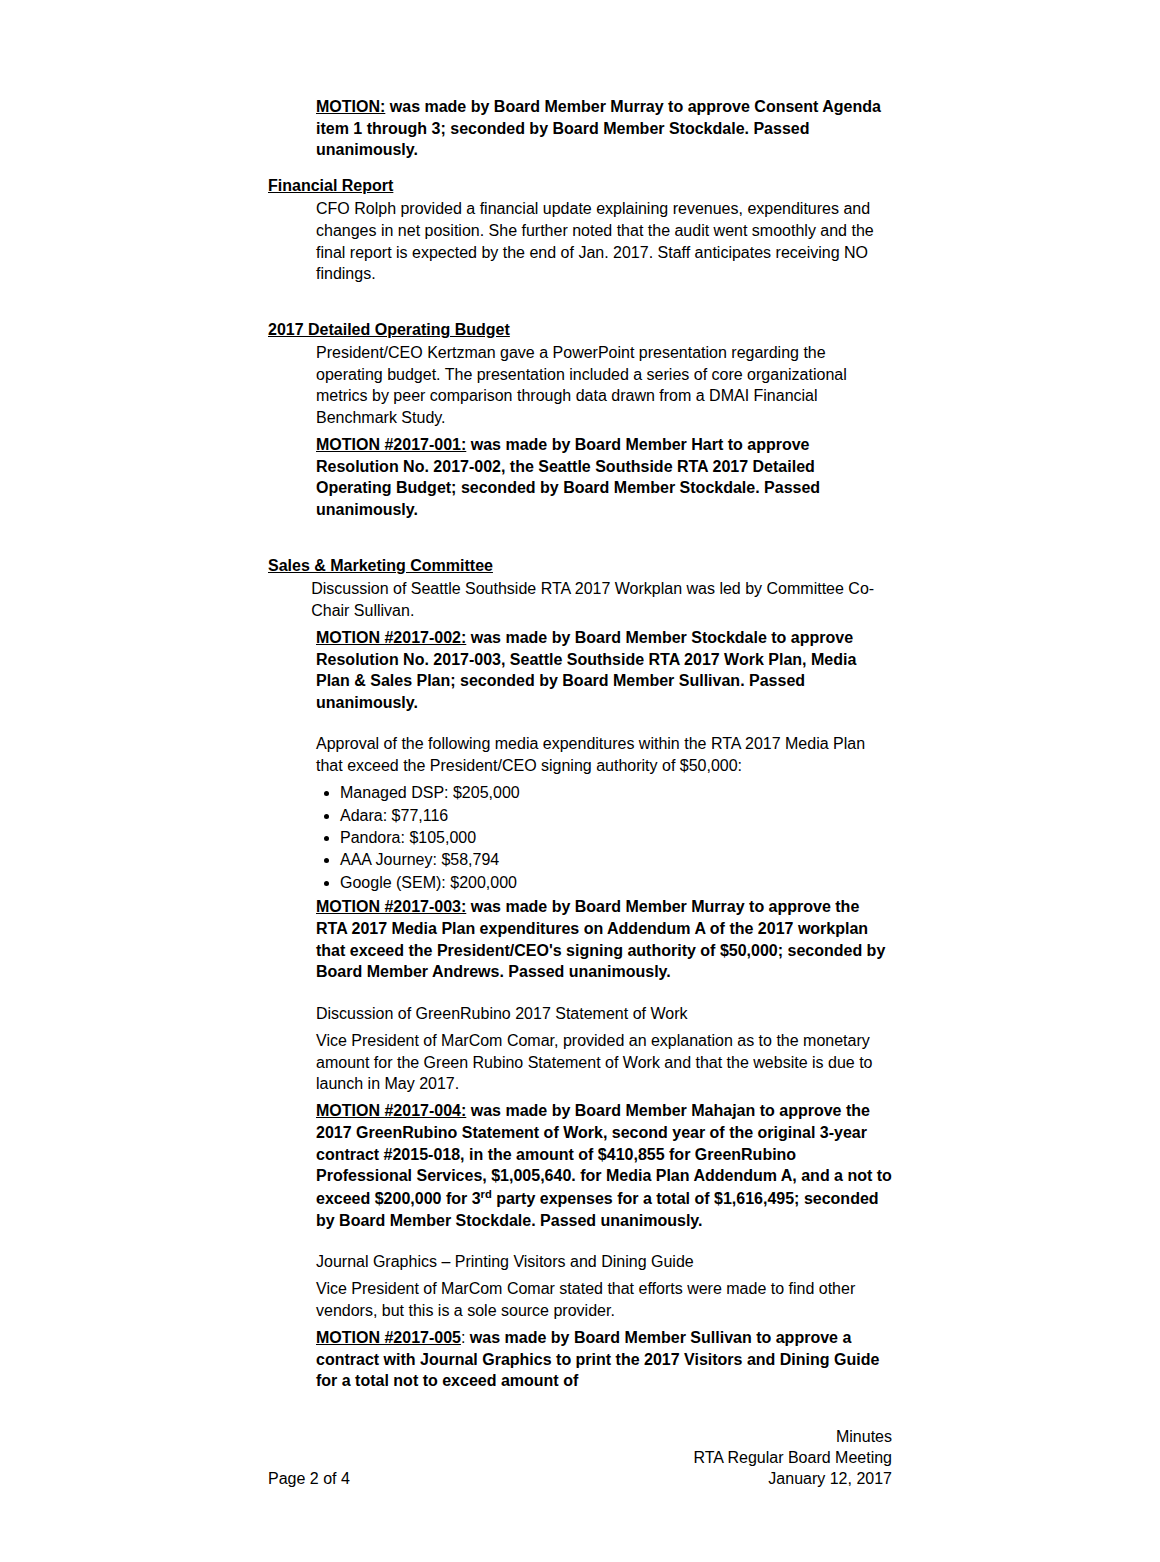MOTION: was made by Board Member Murray to approve Consent Agenda item 1 through 3; seconded by Board Member Stockdale. Passed unanimously.
Financial Report
CFO Rolph provided a financial update explaining revenues, expenditures and changes in net position. She further noted that the audit went smoothly and the final report is expected by the end of Jan. 2017. Staff anticipates receiving NO findings.
2017 Detailed Operating Budget
President/CEO Kertzman gave a PowerPoint presentation regarding the operating budget. The presentation included a series of core organizational metrics by peer comparison through data drawn from a DMAI Financial Benchmark Study.
MOTION #2017-001: was made by Board Member Hart to approve Resolution No. 2017-002, the Seattle Southside RTA 2017 Detailed Operating Budget; seconded by Board Member Stockdale. Passed unanimously.
Sales & Marketing Committee
Discussion of Seattle Southside RTA 2017 Workplan was led by Committee Co-Chair Sullivan.
MOTION #2017-002: was made by Board Member Stockdale to approve Resolution No. 2017-003, Seattle Southside RTA 2017 Work Plan, Media Plan & Sales Plan; seconded by Board Member Sullivan. Passed unanimously.
Approval of the following media expenditures within the RTA 2017 Media Plan that exceed the President/CEO signing authority of $50,000:
Managed DSP: $205,000
Adara: $77,116
Pandora: $105,000
AAA Journey: $58,794
Google (SEM): $200,000
MOTION #2017-003: was made by Board Member Murray to approve the RTA 2017 Media Plan expenditures on Addendum A of the 2017 workplan that exceed the President/CEO's signing authority of $50,000; seconded by Board Member Andrews. Passed unanimously.
Discussion of GreenRubino 2017 Statement of Work
Vice President of MarCom Comar, provided an explanation as to the monetary amount for the Green Rubino Statement of Work and that the website is due to launch in May 2017.
MOTION #2017-004: was made by Board Member Mahajan to approve the 2017 GreenRubino Statement of Work, second year of the original 3-year contract #2015-018, in the amount of $410,855 for GreenRubino Professional Services, $1,005,640. for Media Plan Addendum A, and a not to exceed $200,000 for 3rd party expenses for a total of $1,616,495; seconded by Board Member Stockdale. Passed unanimously.
Journal Graphics – Printing Visitors and Dining Guide
Vice President of MarCom Comar stated that efforts were made to find other vendors, but this is a sole source provider.
MOTION #2017-005: was made by Board Member Sullivan to approve a contract with Journal Graphics to print the 2017 Visitors and Dining Guide for a total not to exceed amount of
Page 2 of 4
Minutes
RTA Regular Board Meeting
January 12, 2017